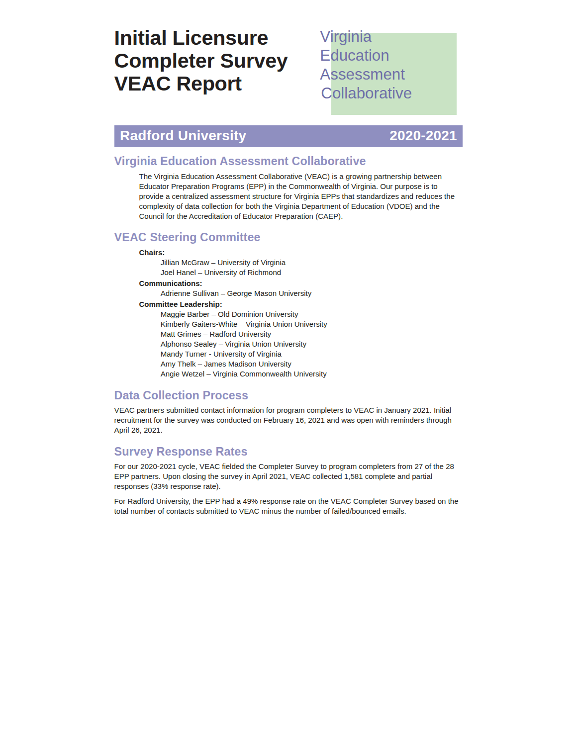Initial Licensure
Completer Survey
VEAC Report
Virginia Education Assessment Collaborative
Radford University
2020-2021
Virginia Education Assessment Collaborative
The Virginia Education Assessment Collaborative (VEAC) is a growing partnership between Educator Preparation Programs (EPP) in the Commonwealth of Virginia. Our purpose is to provide a centralized assessment structure for Virginia EPPs that standardizes and reduces the complexity of data collection for both the Virginia Department of Education (VDOE) and the Council for the Accreditation of Educator Preparation (CAEP).
VEAC Steering Committee
Chairs:
Jillian McGraw – University of Virginia
Joel Hanel – University of Richmond
Communications:
Adrienne Sullivan – George Mason University
Committee Leadership:
Maggie Barber – Old Dominion University
Kimberly Gaiters-White – Virginia Union University
Matt Grimes – Radford University
Alphonso Sealey – Virginia Union University
Mandy Turner - University of Virginia
Amy Thelk – James Madison University
Angie Wetzel – Virginia Commonwealth University
Data Collection Process
VEAC partners submitted contact information for program completers to VEAC in January 2021. Initial recruitment for the survey was conducted on February 16, 2021 and was open with reminders through April 26, 2021.
Survey Response Rates
For our 2020-2021 cycle, VEAC fielded the Completer Survey to program completers from 27 of the 28 EPP partners. Upon closing the survey in April 2021, VEAC collected 1,581 complete and partial responses (33% response rate).
For Radford University, the EPP had a 49% response rate on the VEAC Completer Survey based on the total number of contacts submitted to VEAC minus the number of failed/bounced emails.